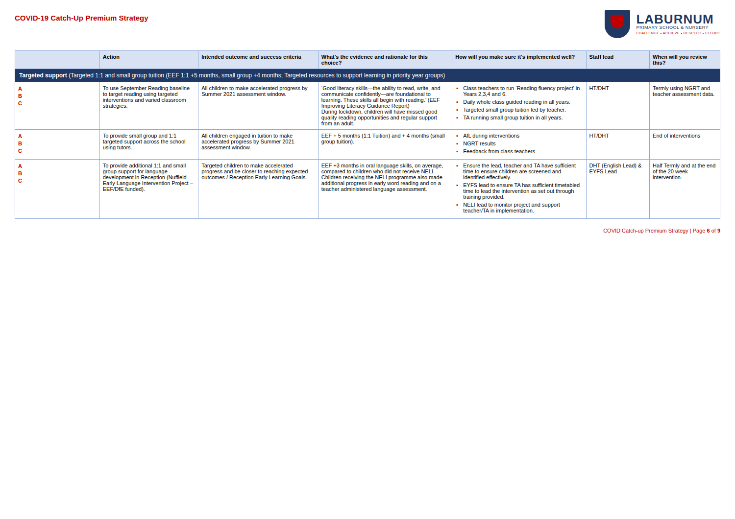COVID-19 Catch-Up Premium Strategy
LABURNUM
PRIMARY SCHOOL & NURSERY
CHALLENGE • ACHIEVE • RESPECT • EFFORT
| Targeted support (Targeted 1:1 and small group tuition (EEF 1:1 +5 months, small group +4 months; Targeted resources to support learning in priority year groups) |
| | Action | Intended outcome and success criteria | What’s the evidence and rationale for this choice? | How will you make sure it’s implemented well? | Staff lead | When will you review this? |
| A B C | To use September Reading baseline to target reading using targeted interventions and varied classroom strategies. | All children to make accelerated progress by Summer 2021 assessment window. | ‘Good literacy skills—the ability to read, write, and communicate confidently—are foundational to learning. These skills all begin with reading.’ (EEF Improving Literacy Guidance Report) During lockdown, children will have missed good quality reading opportunities and regular support from an adult. | Class teachers to run ‘Reading fluency project’ in Years 2,3,4 and 6. Daily whole class guided reading in all years. Targeted small group tuition led by teacher. TA running small group tuition in all years. | HT/DHT | Termly using NGRT and teacher assessment data. |
| A B C | To provide small group and 1:1 targeted support across the school using tutors. | All children engaged in tuition to make accelerated progress by Summer 2021 assessment window. | EEF + 5 months (1:1 Tuition) and + 4 months (small group tuition). | AfL during interventions NGRT results Feedback from class teachers | HT/DHT | End of interventions |
| A B C | To provide additional 1:1 and small group support for language development in Reception (Nuffield Early Language Intervention Project – EEF/DfE funded). | Targeted children to make accelerated progress and be closer to reaching expected outcomes / Reception Early Learning Goals. | EEF +3 months in oral language skills, on average, compared to children who did not receive NELI. Children receiving the NELI programme also made additional progress in early word reading and on a teacher administered language assessment. | Ensure the lead, teacher and TA have sufficient time to ensure children are screened and identified effectively. EYFS lead to ensure TA has sufficient timetabled time to lead the intervention as set out through training provided. NELI lead to monitor project and support teacher/TA in implementation. | DHT (English Lead) & EYFS Lead | Half Termly and at the end of the 20 week intervention. |
COVID Catch-up Premium Strategy | Page 6 of 9